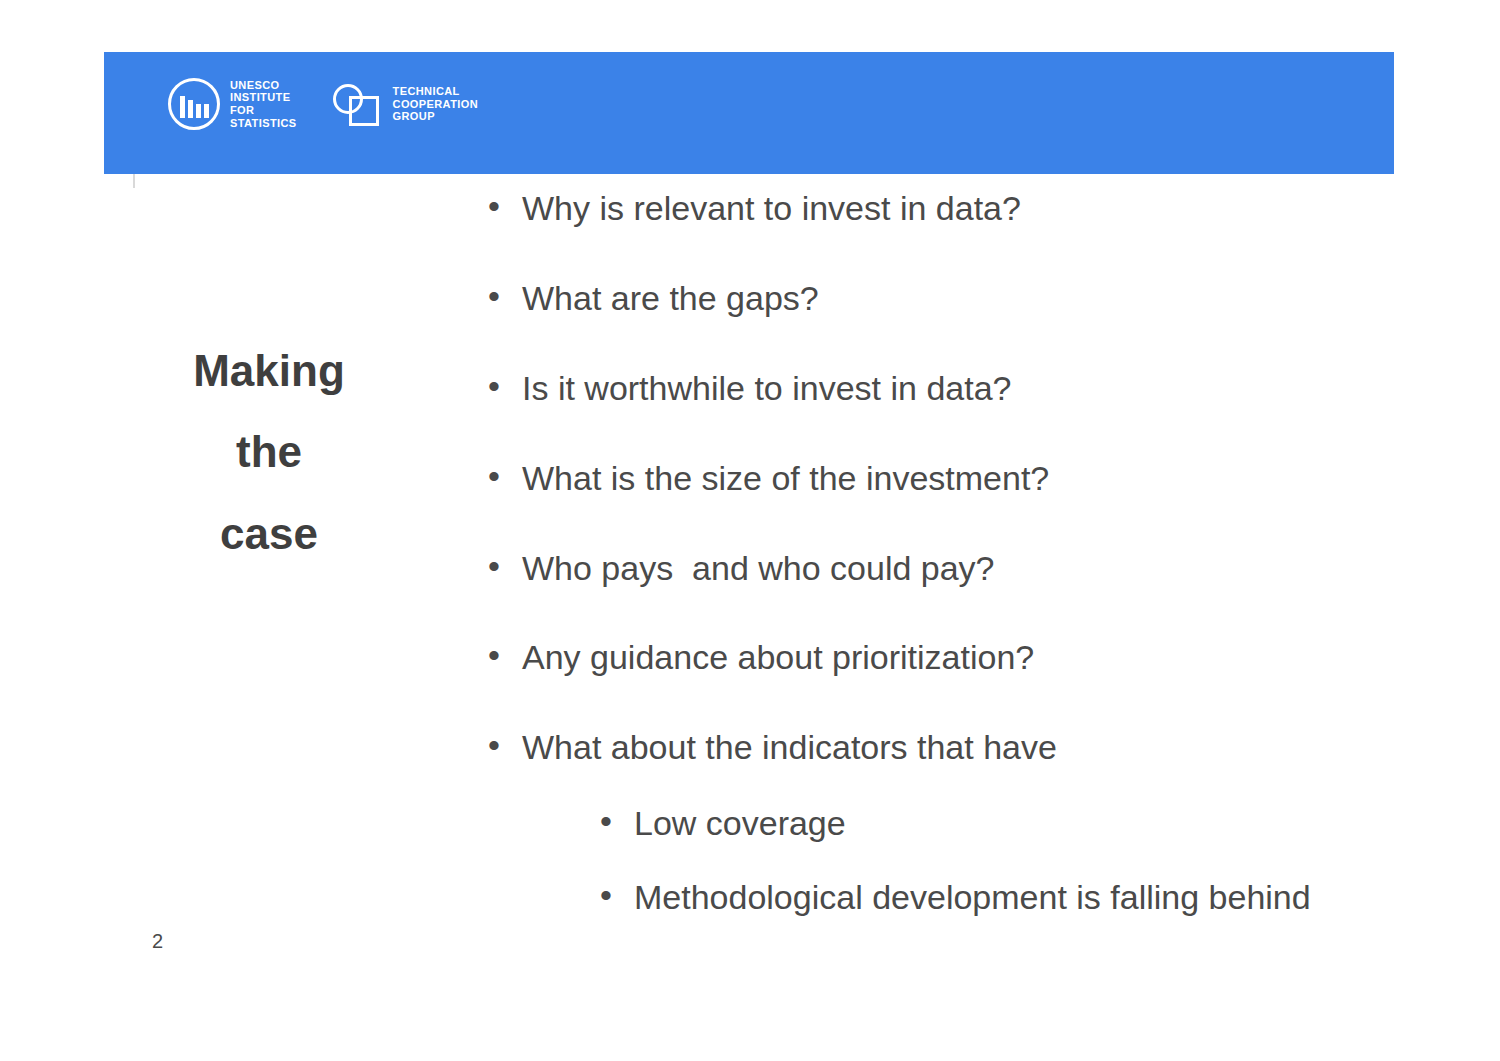UNESCO
Institute
for
Statistics
Technical
Cooperation
Group
Making
the
case
Why is relevant to invest in data?
What are the gaps?
Is it worthwhile to invest in data?
What is the size of the investment?
Who pays and who could pay?
Any guidance about prioritization?
What about the indicators that have
Low coverage
Methodological development is falling behind
2